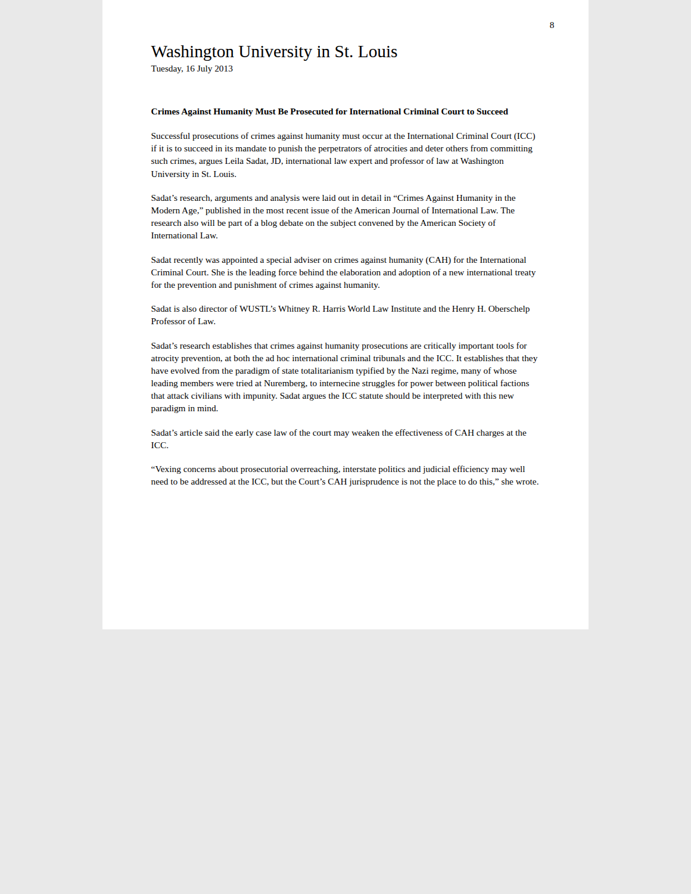8
Washington University in St. Louis
Tuesday, 16 July 2013
Crimes Against Humanity Must Be Prosecuted for International Criminal Court to Succeed
Successful prosecutions of crimes against humanity must occur at the International Criminal Court (ICC) if it is to succeed in its mandate to punish the perpetrators of atrocities and deter others from committing such crimes, argues Leila Sadat, JD, international law expert and professor of law at Washington University in St. Louis.
Sadat’s research, arguments and analysis were laid out in detail in “Crimes Against Humanity in the Modern Age,” published in the most recent issue of the American Journal of International Law. The research also will be part of a blog debate on the subject convened by the American Society of International Law.
Sadat recently was appointed a special adviser on crimes against humanity (CAH) for the International Criminal Court. She is the leading force behind the elaboration and adoption of a new international treaty for the prevention and punishment of crimes against humanity.
Sadat is also director of WUSTL’s Whitney R. Harris World Law Institute and the Henry H. Oberschelp Professor of Law.
Sadat’s research establishes that crimes against humanity prosecutions are critically important tools for atrocity prevention, at both the ad hoc international criminal tribunals and the ICC. It establishes that they have evolved from the paradigm of state totalitarianism typified by the Nazi regime, many of whose leading members were tried at Nuremberg, to internecine struggles for power between political factions that attack civilians with impunity. Sadat argues the ICC statute should be interpreted with this new paradigm in mind.
Sadat’s article said the early case law of the court may weaken the effectiveness of CAH charges at the ICC.
“Vexing concerns about prosecutorial overreaching, interstate politics and judicial efficiency may well need to be addressed at the ICC, but the Court’s CAH jurisprudence is not the place to do this,” she wrote.